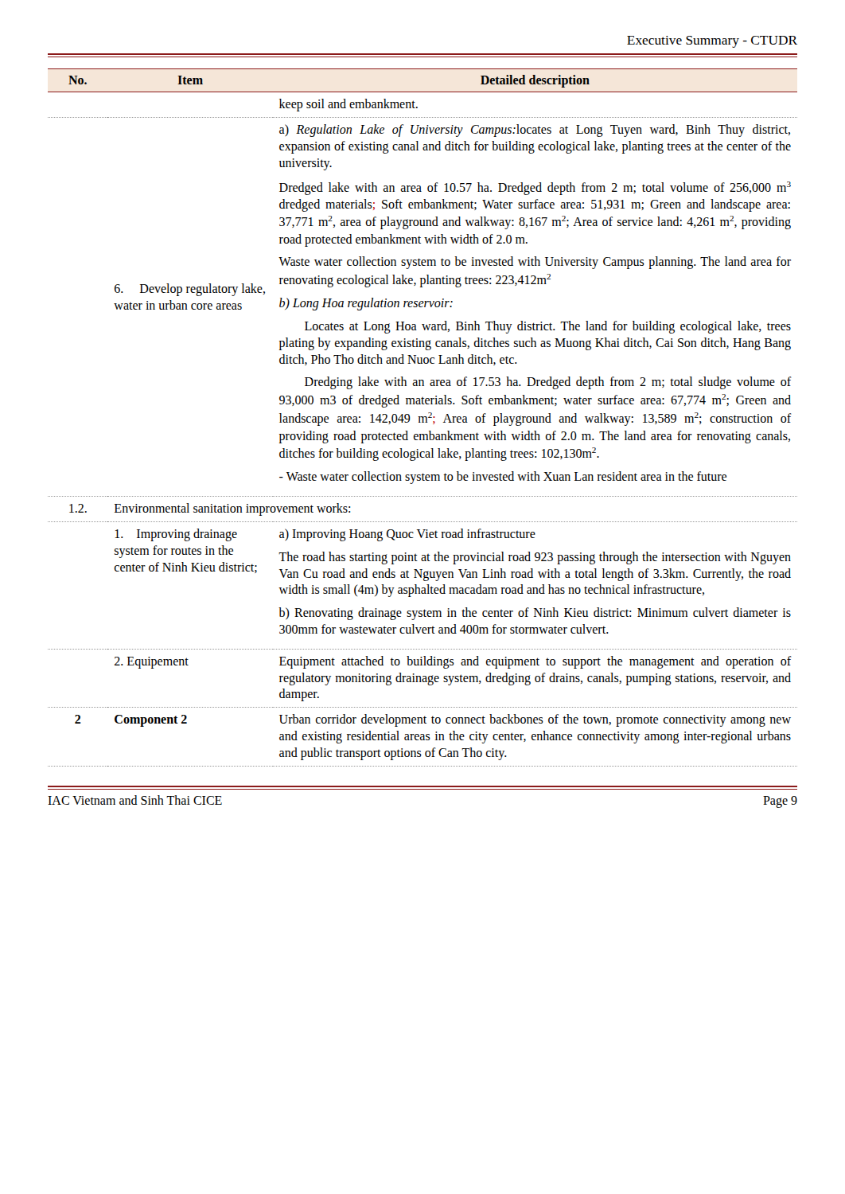Executive Summary - CTUDR
| No. | Item | Detailed description |
| --- | --- | --- |
| | | keep soil and embankment. |
| | 6. Develop regulatory lake, water in urban core areas | a) Regulation Lake of University Campus: locates at Long Tuyen ward, Binh Thuy district, expansion of existing canal and ditch for building ecological lake, planting trees at the center of the university. Dredged lake with an area of 10.57 ha. Dredged depth from 2 m; total volume of 256,000 m 3 dredged materials ; Soft embankment; Water surface area: 51,931 m; Green and landscape area: 37,771 m 2 , area of playground and walkway: 8,167 m 2 ; Area of service land: 4,261 m 2 , providing road protected embankment with width of 2.0 m. Waste water collection system to be invested with University Campus planning. The land area for renovating ecological lake, planting trees: 223,412m 2 b) Long Hoa regulation reservoir: Locates at Long Hoa ward, Binh Thuy district. The land for building ecological lake, trees plating by expanding existing canals, ditches such as Muong Khai ditch, Cai Son ditch, Hang Bang ditch, Pho Tho ditch and Nuoc Lanh ditch, etc. Dredging lake with an area of 17.53 ha. Dredged depth from 2 m; total sludge volume of 93,000 m3 of dredged materials. Soft embankment; water surface area: 67,774 m 2 ; Green and landscape area: 142,049 m 2 ; Area of playground and walkway: 13,589 m 2 ; construction of providing road protected embankment with width of 2.0 m. The land area for renovating canals, ditches for building ecological lake, planting trees: 102,130m 2 . - Waste water collection system to be invested with Xuan Lan resident area in the future |
| 1.2. | Environmental sanitation improvement works: |
| | 1. Improving drainage system for routes in the center of Ninh Kieu district; | a) Improving Hoang Quoc Viet road infrastructure The road has starting point at the provincial road 923 passing through the intersection with Nguyen Van Cu road and ends at Nguyen Van Linh road with a total length of 3.3km. Currently, the road width is small (4m) by asphalted macadam road and has no technical infrastructure, b) Renovating drainage system in the center of Ninh Kieu district: Minimum culvert diameter is 300mm for wastewater culvert and 400m for stormwater culvert. |
| | 2. Equipement | Equipment attached to buildings and equipment to support the management and operation of regulatory monitoring drainage system, dredging of drains, canals, pumping stations, reservoir, and damper. |
| 2 | Component 2 | Urban corridor development to connect backbones of the town, promote connectivity among new and existing residential areas in the city center, enhance connectivity among inter-regional urbans and public transport options of Can Tho city. |
IAC Vietnam and Sinh Thai CICE Page 9